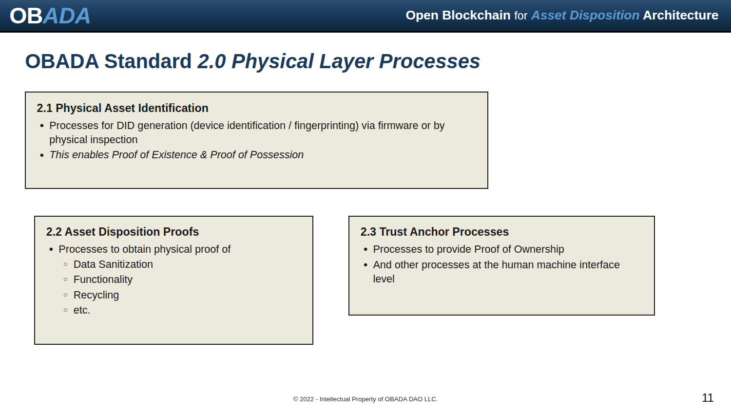OB ADA
Open Blockchain for Asset Disposition Architecture
OBADA Standard 2.0 Physical Layer Processes
2.1 Physical Asset Identification
Processes for DID generation (device identification / fingerprinting) via firmware or by physical inspection
This enables Proof of Existence & Proof of Possession
2.2 Asset Disposition Proofs
Processes to obtain physical proof of
Data Sanitization
Functionality
Recycling
etc.
2.3 Trust Anchor Processes
Processes to provide Proof of Ownership
And other processes at the human machine interface level
© 2022 - Intellectual Property of OBADA DAO LLC.
11